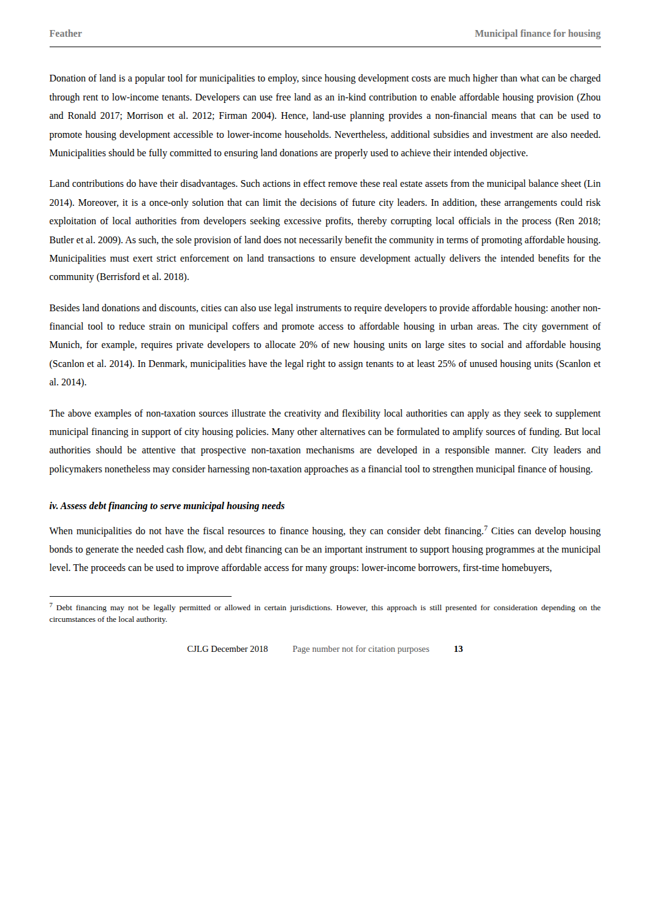Feather Municipal finance for housing
Donation of land is a popular tool for municipalities to employ, since housing development costs are much higher than what can be charged through rent to low-income tenants. Developers can use free land as an in-kind contribution to enable affordable housing provision (Zhou and Ronald 2017; Morrison et al. 2012; Firman 2004). Hence, land-use planning provides a non-financial means that can be used to promote housing development accessible to lower-income households. Nevertheless, additional subsidies and investment are also needed. Municipalities should be fully committed to ensuring land donations are properly used to achieve their intended objective.
Land contributions do have their disadvantages. Such actions in effect remove these real estate assets from the municipal balance sheet (Lin 2014). Moreover, it is a once-only solution that can limit the decisions of future city leaders. In addition, these arrangements could risk exploitation of local authorities from developers seeking excessive profits, thereby corrupting local officials in the process (Ren 2018; Butler et al. 2009). As such, the sole provision of land does not necessarily benefit the community in terms of promoting affordable housing. Municipalities must exert strict enforcement on land transactions to ensure development actually delivers the intended benefits for the community (Berrisford et al. 2018).
Besides land donations and discounts, cities can also use legal instruments to require developers to provide affordable housing: another non-financial tool to reduce strain on municipal coffers and promote access to affordable housing in urban areas. The city government of Munich, for example, requires private developers to allocate 20% of new housing units on large sites to social and affordable housing (Scanlon et al. 2014). In Denmark, municipalities have the legal right to assign tenants to at least 25% of unused housing units (Scanlon et al. 2014).
The above examples of non-taxation sources illustrate the creativity and flexibility local authorities can apply as they seek to supplement municipal financing in support of city housing policies. Many other alternatives can be formulated to amplify sources of funding. But local authorities should be attentive that prospective non-taxation mechanisms are developed in a responsible manner. City leaders and policymakers nonetheless may consider harnessing non-taxation approaches as a financial tool to strengthen municipal finance of housing.
iv. Assess debt financing to serve municipal housing needs
When municipalities do not have the fiscal resources to finance housing, they can consider debt financing.7 Cities can develop housing bonds to generate the needed cash flow, and debt financing can be an important instrument to support housing programmes at the municipal level. The proceeds can be used to improve affordable access for many groups: lower-income borrowers, first-time homebuyers,
7 Debt financing may not be legally permitted or allowed in certain jurisdictions. However, this approach is still presented for consideration depending on the circumstances of the local authority.
CJLG December 2018 Page number not for citation purposes 13